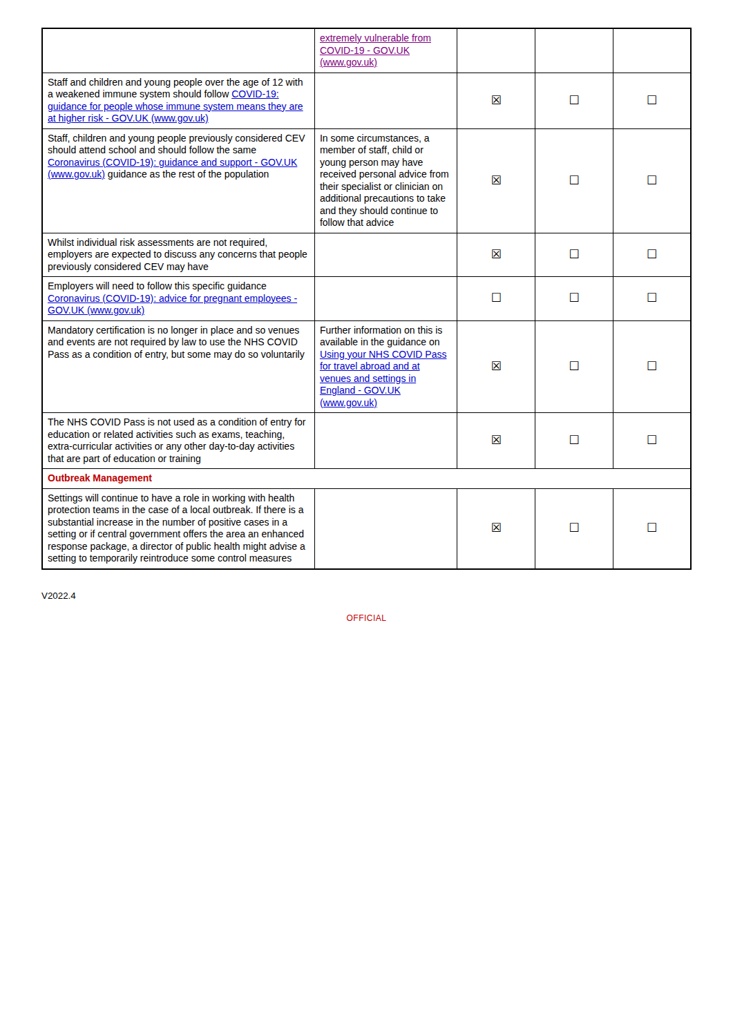| | extremely vulnerable from COVID-19 - GOV.UK (www.gov.uk) | | | |
| Staff and children and young people over the age of 12 with a weakened immune system should follow COVID-19: guidance for people whose immune system means they are at higher risk - GOV.UK (www.gov.uk) | | ☒ | ☐ | ☐ |
| Staff, children and young people previously considered CEV should attend school and should follow the same Coronavirus (COVID-19): guidance and support - GOV.UK (www.gov.uk) guidance as the rest of the population | In some circumstances, a member of staff, child or young person may have received personal advice from their specialist or clinician on additional precautions to take and they should continue to follow that advice | ☒ | ☐ | ☐ |
| Whilst individual risk assessments are not required, employers are expected to discuss any concerns that people previously considered CEV may have | | ☒ | ☐ | ☐ |
| Employers will need to follow this specific guidance Coronavirus (COVID-19): advice for pregnant employees - GOV.UK (www.gov.uk) | | ☐ | ☐ | ☐ |
| Mandatory certification is no longer in place and so venues and events are not required by law to use the NHS COVID Pass as a condition of entry, but some may do so voluntarily | Further information on this is available in the guidance on Using your NHS COVID Pass for travel abroad and at venues and settings in England - GOV.UK (www.gov.uk) | ☒ | ☐ | ☐ |
| The NHS COVID Pass is not used as a condition of entry for education or related activities such as exams, teaching, extra-curricular activities or any other day-to-day activities that are part of education or training | | ☒ | ☐ | ☐ |
| Outbreak Management |
| Settings will continue to have a role in working with health protection teams in the case of a local outbreak. If there is a substantial increase in the number of positive cases in a setting or if central government offers the area an enhanced response package, a director of public health might advise a setting to temporarily reintroduce some control measures | | ☒ | ☐ | ☐ |
V2022.4
OFFICIAL